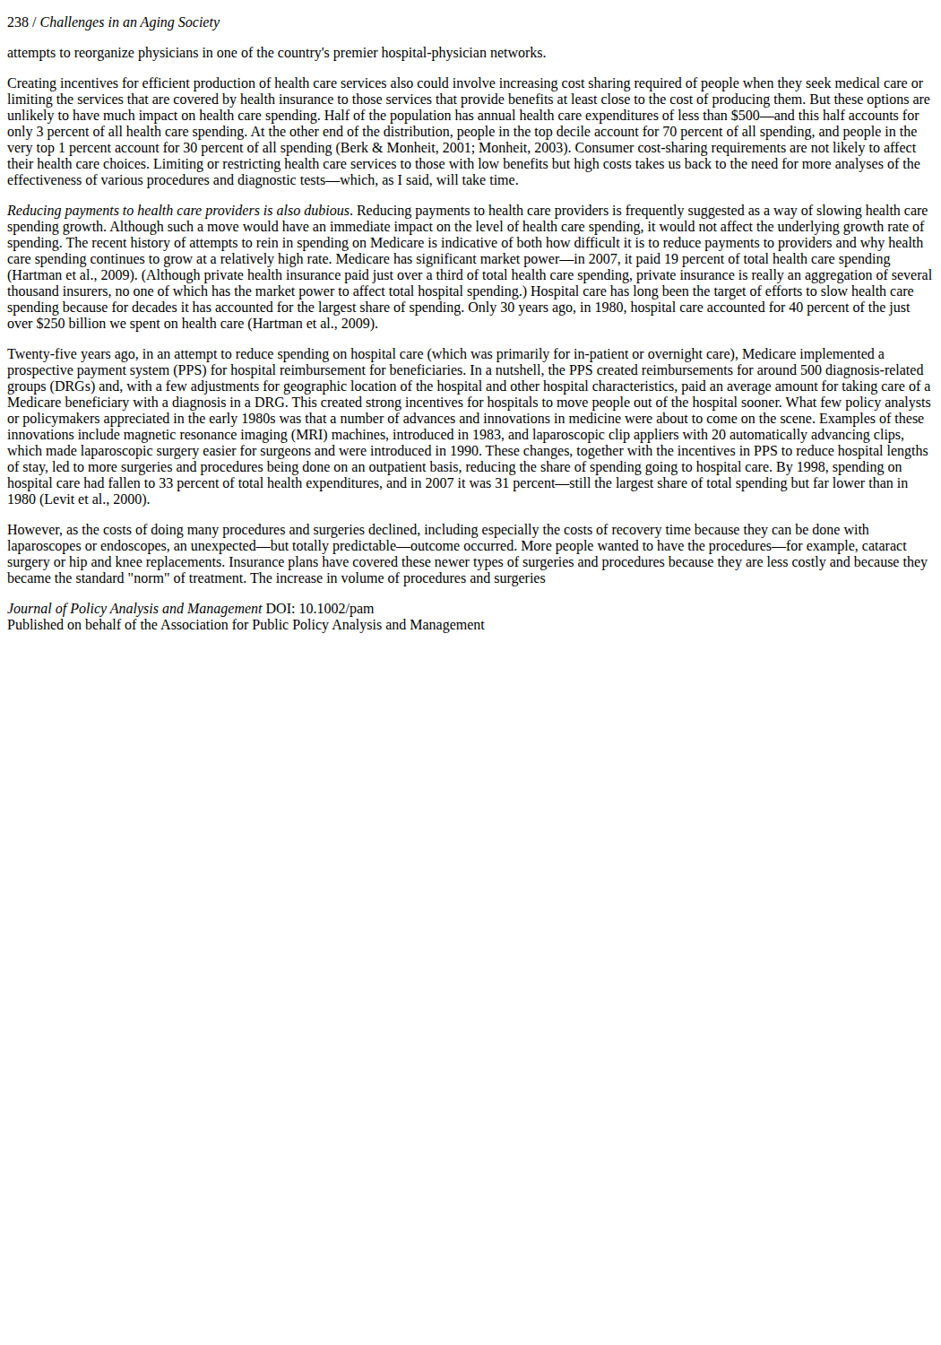238 / Challenges in an Aging Society
attempts to reorganize physicians in one of the country's premier hospital-physician networks.
Creating incentives for efficient production of health care services also could involve increasing cost sharing required of people when they seek medical care or limiting the services that are covered by health insurance to those services that provide benefits at least close to the cost of producing them. But these options are unlikely to have much impact on health care spending. Half of the population has annual health care expenditures of less than $500—and this half accounts for only 3 percent of all health care spending. At the other end of the distribution, people in the top decile account for 70 percent of all spending, and people in the very top 1 percent account for 30 percent of all spending (Berk & Monheit, 2001; Monheit, 2003). Consumer cost-sharing requirements are not likely to affect their health care choices. Limiting or restricting health care services to those with low benefits but high costs takes us back to the need for more analyses of the effectiveness of various procedures and diagnostic tests—which, as I said, will take time.
Reducing payments to health care providers is also dubious. Reducing payments to health care providers is frequently suggested as a way of slowing health care spending growth. Although such a move would have an immediate impact on the level of health care spending, it would not affect the underlying growth rate of spending. The recent history of attempts to rein in spending on Medicare is indicative of both how difficult it is to reduce payments to providers and why health care spending continues to grow at a relatively high rate. Medicare has significant market power—in 2007, it paid 19 percent of total health care spending (Hartman et al., 2009). (Although private health insurance paid just over a third of total health care spending, private insurance is really an aggregation of several thousand insurers, no one of which has the market power to affect total hospital spending.) Hospital care has long been the target of efforts to slow health care spending because for decades it has accounted for the largest share of spending. Only 30 years ago, in 1980, hospital care accounted for 40 percent of the just over $250 billion we spent on health care (Hartman et al., 2009).
Twenty-five years ago, in an attempt to reduce spending on hospital care (which was primarily for in-patient or overnight care), Medicare implemented a prospective payment system (PPS) for hospital reimbursement for beneficiaries. In a nutshell, the PPS created reimbursements for around 500 diagnosis-related groups (DRGs) and, with a few adjustments for geographic location of the hospital and other hospital characteristics, paid an average amount for taking care of a Medicare beneficiary with a diagnosis in a DRG. This created strong incentives for hospitals to move people out of the hospital sooner. What few policy analysts or policymakers appreciated in the early 1980s was that a number of advances and innovations in medicine were about to come on the scene. Examples of these innovations include magnetic resonance imaging (MRI) machines, introduced in 1983, and laparoscopic clip appliers with 20 automatically advancing clips, which made laparoscopic surgery easier for surgeons and were introduced in 1990. These changes, together with the incentives in PPS to reduce hospital lengths of stay, led to more surgeries and procedures being done on an outpatient basis, reducing the share of spending going to hospital care. By 1998, spending on hospital care had fallen to 33 percent of total health expenditures, and in 2007 it was 31 percent—still the largest share of total spending but far lower than in 1980 (Levit et al., 2000).
However, as the costs of doing many procedures and surgeries declined, including especially the costs of recovery time because they can be done with laparoscopes or endoscopes, an unexpected—but totally predictable—outcome occurred. More people wanted to have the procedures—for example, cataract surgery or hip and knee replacements. Insurance plans have covered these newer types of surgeries and procedures because they are less costly and because they became the standard "norm" of treatment. The increase in volume of procedures and surgeries
Journal of Policy Analysis and Management DOI: 10.1002/pam
Published on behalf of the Association for Public Policy Analysis and Management